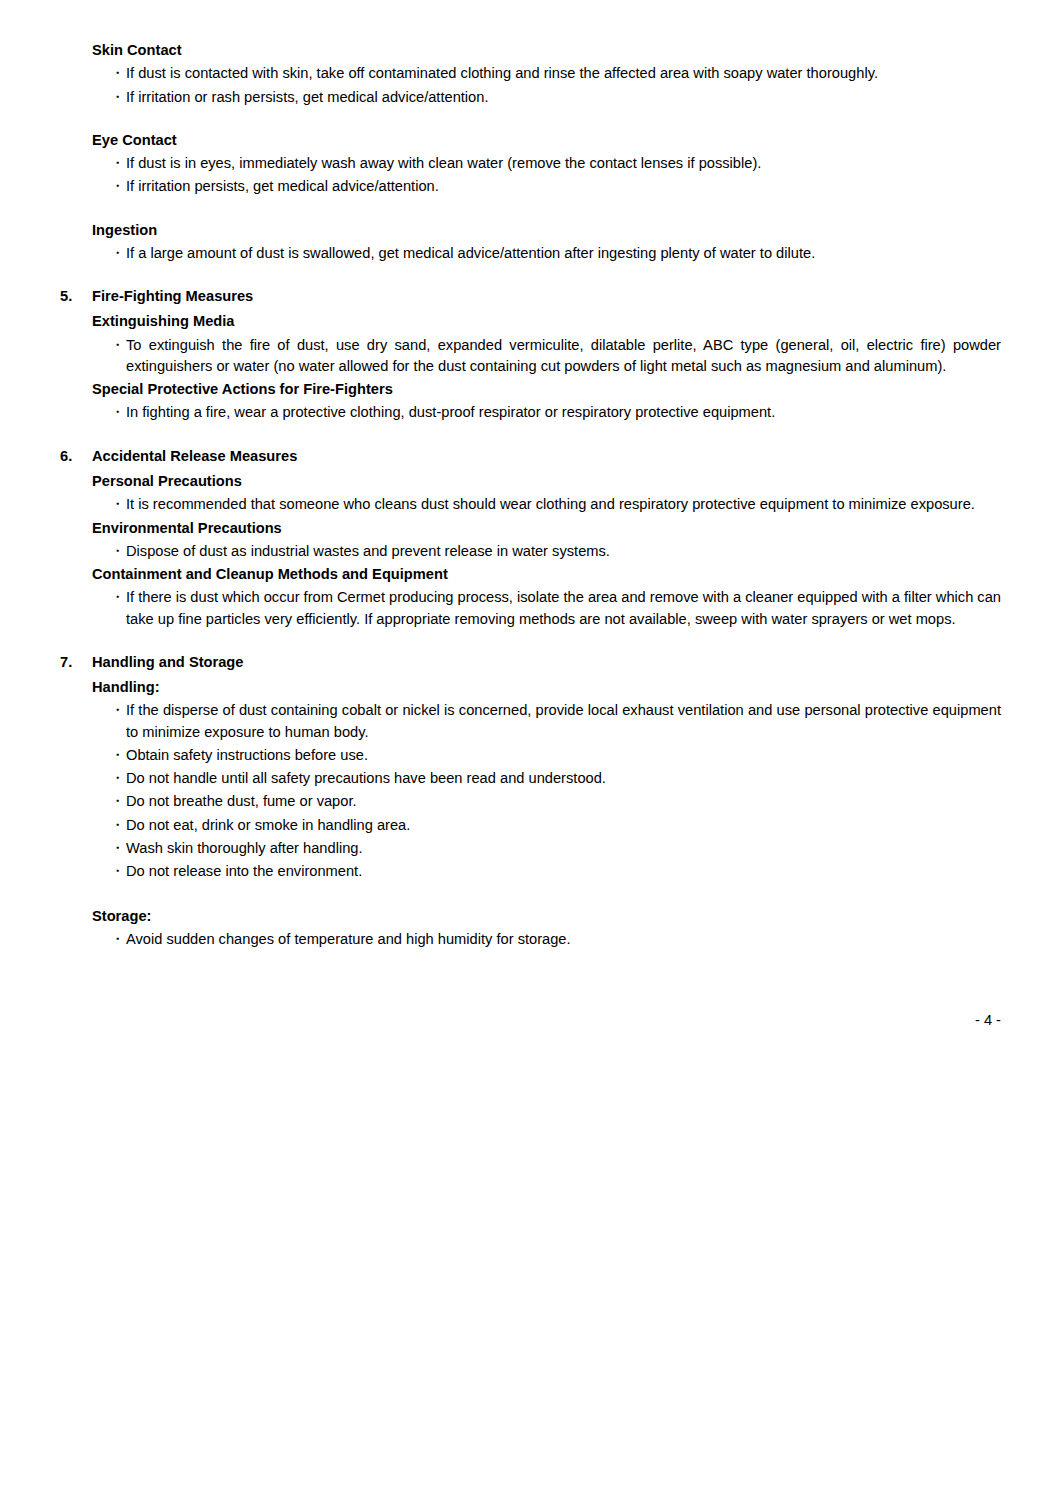Skin Contact
If dust is contacted with skin, take off contaminated clothing and rinse the affected area with soapy water thoroughly.
If irritation or rash persists, get medical advice/attention.
Eye Contact
If dust is in eyes, immediately wash away with clean water (remove the contact lenses if possible).
If irritation persists, get medical advice/attention.
Ingestion
If a large amount of dust is swallowed, get medical advice/attention after ingesting plenty of water to dilute.
5.
Fire-Fighting Measures
Extinguishing Media
To extinguish the fire of dust, use dry sand, expanded vermiculite, dilatable perlite, ABC type (general, oil, electric fire) powder extinguishers or water (no water allowed for the dust containing cut powders of light metal such as magnesium and aluminum).
Special Protective Actions for Fire-Fighters
In fighting a fire, wear a protective clothing, dust-proof respirator or respiratory protective equipment.
6.
Accidental Release Measures
Personal Precautions
It is recommended that someone who cleans dust should wear clothing and respiratory protective equipment to minimize exposure.
Environmental Precautions
Dispose of dust as industrial wastes and prevent release in water systems.
Containment and Cleanup Methods and Equipment
If there is dust which occur from Cermet producing process, isolate the area and remove with a cleaner equipped with a filter which can take up fine particles very efficiently. If appropriate removing methods are not available, sweep with water sprayers or wet mops.
7.
Handling and Storage
Handling:
If the disperse of dust containing cobalt or nickel is concerned, provide local exhaust ventilation and use personal protective equipment to minimize exposure to human body.
Obtain safety instructions before use.
Do not handle until all safety precautions have been read and understood.
Do not breathe dust, fume or vapor.
Do not eat, drink or smoke in handling area.
Wash skin thoroughly after handling.
Do not release into the environment.
Storage:
Avoid sudden changes of temperature and high humidity for storage.
- 4 -